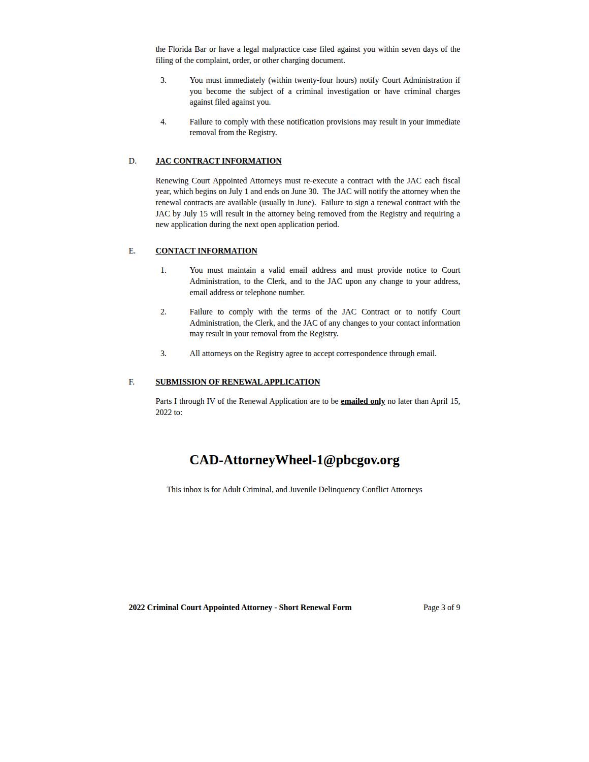the Florida Bar or have a legal malpractice case filed against you within seven days of the filing of the complaint, order, or other charging document.
3. You must immediately (within twenty-four hours) notify Court Administration if you become the subject of a criminal investigation or have criminal charges against filed against you.
4. Failure to comply with these notification provisions may result in your immediate removal from the Registry.
D. JAC CONTRACT INFORMATION
Renewing Court Appointed Attorneys must re-execute a contract with the JAC each fiscal year, which begins on July 1 and ends on June 30. The JAC will notify the attorney when the renewal contracts are available (usually in June). Failure to sign a renewal contract with the JAC by July 15 will result in the attorney being removed from the Registry and requiring a new application during the next open application period.
E. CONTACT INFORMATION
1. You must maintain a valid email address and must provide notice to Court Administration, to the Clerk, and to the JAC upon any change to your address, email address or telephone number.
2. Failure to comply with the terms of the JAC Contract or to notify Court Administration, the Clerk, and the JAC of any changes to your contact information may result in your removal from the Registry.
3. All attorneys on the Registry agree to accept correspondence through email.
F. SUBMISSION OF RENEWAL APPLICATION
Parts I through IV of the Renewal Application are to be emailed only no later than April 15, 2022 to:
CAD-AttorneyWheel-1@pbcgov.org
This inbox is for Adult Criminal, and Juvenile Delinquency Conflict Attorneys
2022 Criminal Court Appointed Attorney - Short Renewal Form Page 3 of 9